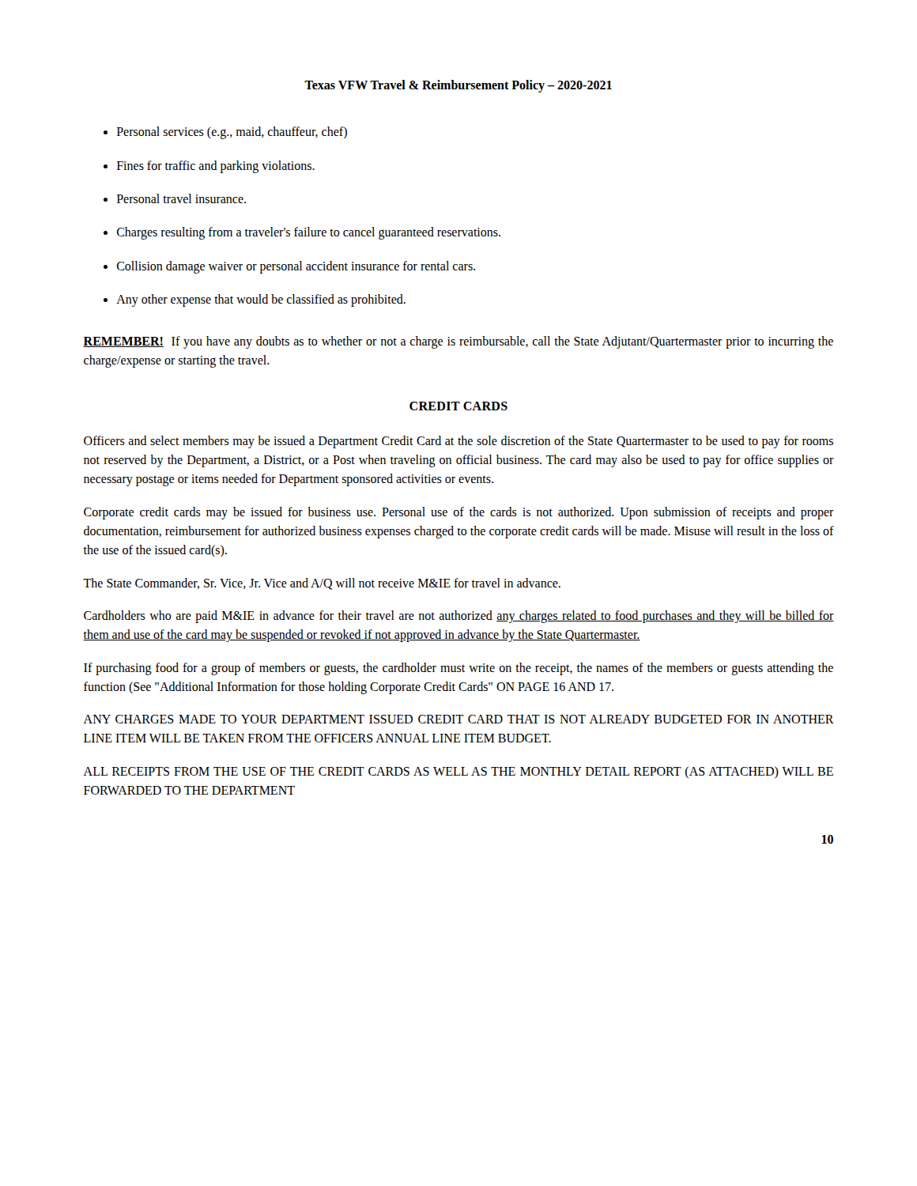Texas VFW Travel & Reimbursement Policy – 2020-2021
Personal services (e.g., maid, chauffeur, chef)
Fines for traffic and parking violations.
Personal travel insurance.
Charges resulting from a traveler's failure to cancel guaranteed reservations.
Collision damage waiver or personal accident insurance for rental cars.
Any other expense that would be classified as prohibited.
REMEMBER! If you have any doubts as to whether or not a charge is reimbursable, call the State Adjutant/Quartermaster prior to incurring the charge/expense or starting the travel.
CREDIT CARDS
Officers and select members may be issued a Department Credit Card at the sole discretion of the State Quartermaster to be used to pay for rooms not reserved by the Department, a District, or a Post when traveling on official business. The card may also be used to pay for office supplies or necessary postage or items needed for Department sponsored activities or events.
Corporate credit cards may be issued for business use. Personal use of the cards is not authorized. Upon submission of receipts and proper documentation, reimbursement for authorized business expenses charged to the corporate credit cards will be made. Misuse will result in the loss of the use of the issued card(s).
The State Commander, Sr. Vice, Jr. Vice and A/Q will not receive M&IE for travel in advance.
Cardholders who are paid M&IE in advance for their travel are not authorized any charges related to food purchases and they will be billed for them and use of the card may be suspended or revoked if not approved in advance by the State Quartermaster.
If purchasing food for a group of members or guests, the cardholder must write on the receipt, the names of the members or guests attending the function (See "Additional Information for those holding Corporate Credit Cards" ON PAGE 16 AND 17.
ANY CHARGES MADE TO YOUR DEPARTMENT ISSUED CREDIT CARD THAT IS NOT ALREADY BUDGETED FOR IN ANOTHER LINE ITEM WILL BE TAKEN FROM THE OFFICERS ANNUAL LINE ITEM BUDGET.
ALL RECEIPTS FROM THE USE OF THE CREDIT CARDS AS WELL AS THE MONTHLY DETAIL REPORT (AS ATTACHED) WILL BE FORWARDED TO THE DEPARTMENT
10